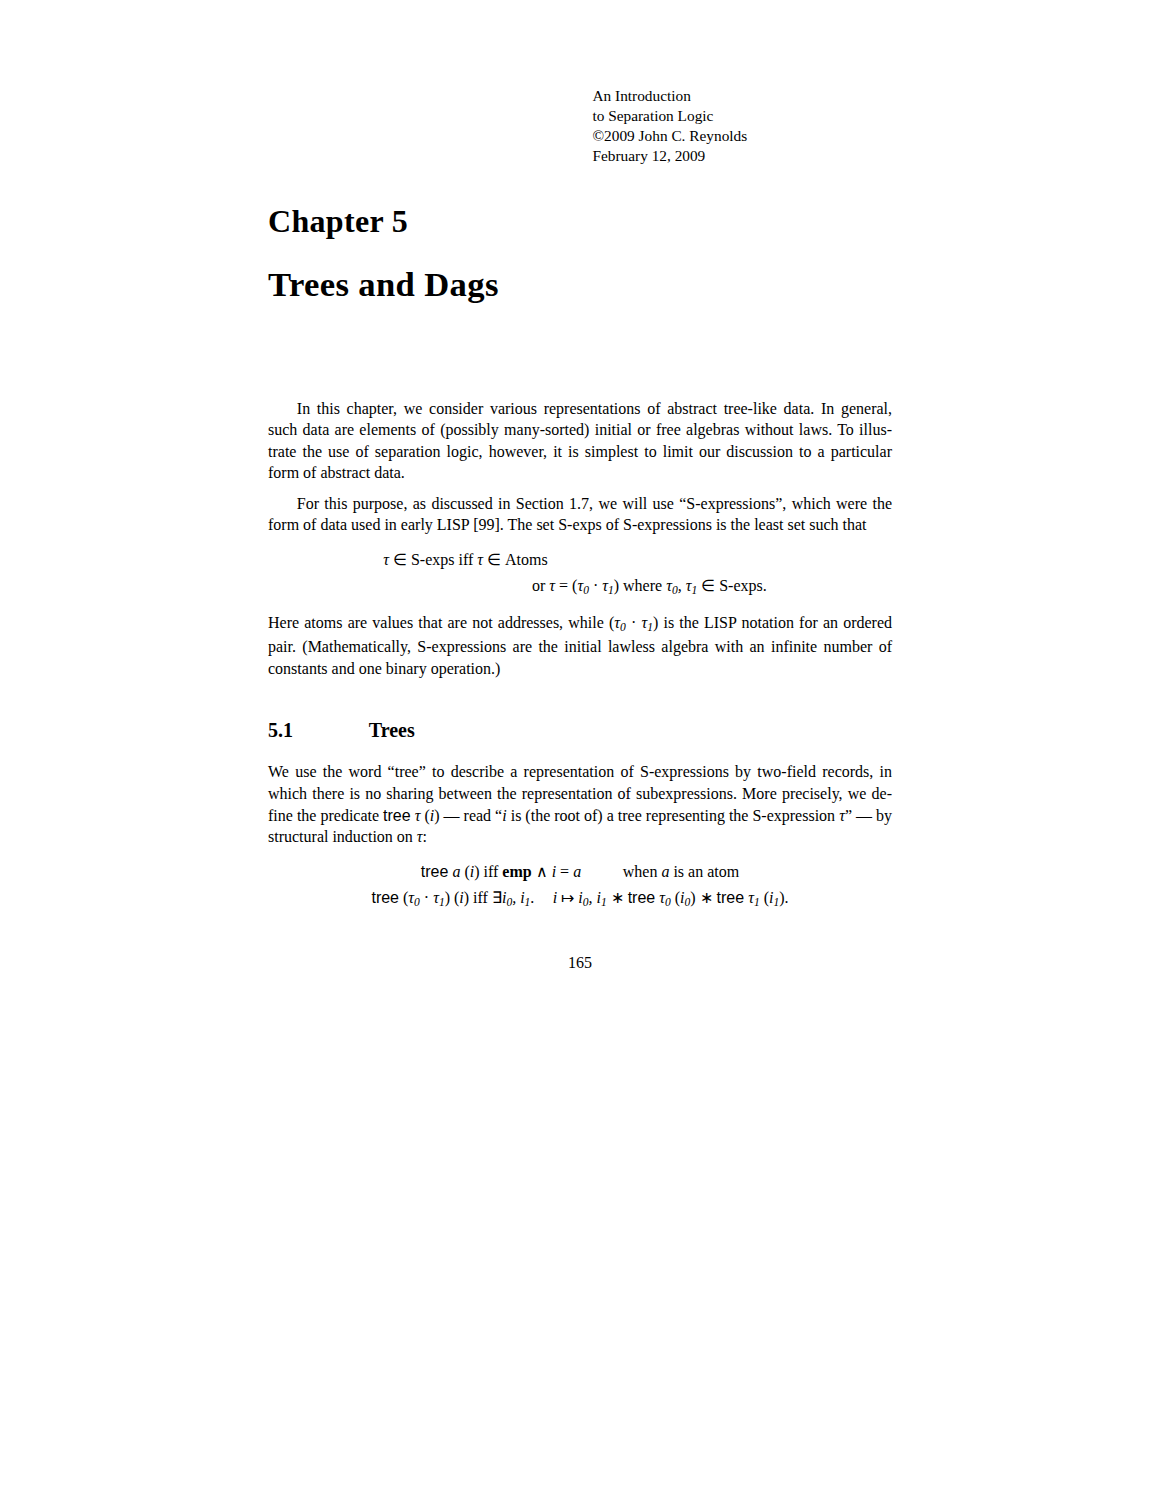An Introduction
to Separation Logic
©2009 John C. Reynolds
February 12, 2009
Chapter 5
Trees and Dags
In this chapter, we consider various representations of abstract tree-like data. In general, such data are elements of (possibly many-sorted) initial or free algebras without laws. To illustrate the use of separation logic, however, it is simplest to limit our discussion to a particular form of abstract data.
For this purpose, as discussed in Section 1.7, we will use “S-expressions”, which were the form of data used in early LISP [99]. The set S-exps of S-expressions is the least set such that
τ ∈ S-exps iff τ ∈ Atoms
or τ = (τ0 · τ1) where τ0, τ1 ∈ S-exps.
Here atoms are values that are not addresses, while (τ0 · τ1) is the LISP notation for an ordered pair. (Mathematically, S-expressions are the initial lawless algebra with an infinite number of constants and one binary operation.)
5.1 Trees
We use the word “tree” to describe a representation of S-expressions by two-field records, in which there is no sharing between the representation of subexpressions. More precisely, we define the predicate tree τ (i) — read “i is (the root of) a tree representing the S-expression τ” — by structural induction on τ:
tree a (i) iff emp ∧ i = a when a is an atom
tree (τ0 · τ1) (i) iff ∃i0, i1. i ↦ i0, i1 ∗ tree τ0 (i0) ∗ tree τ1 (i1).
165